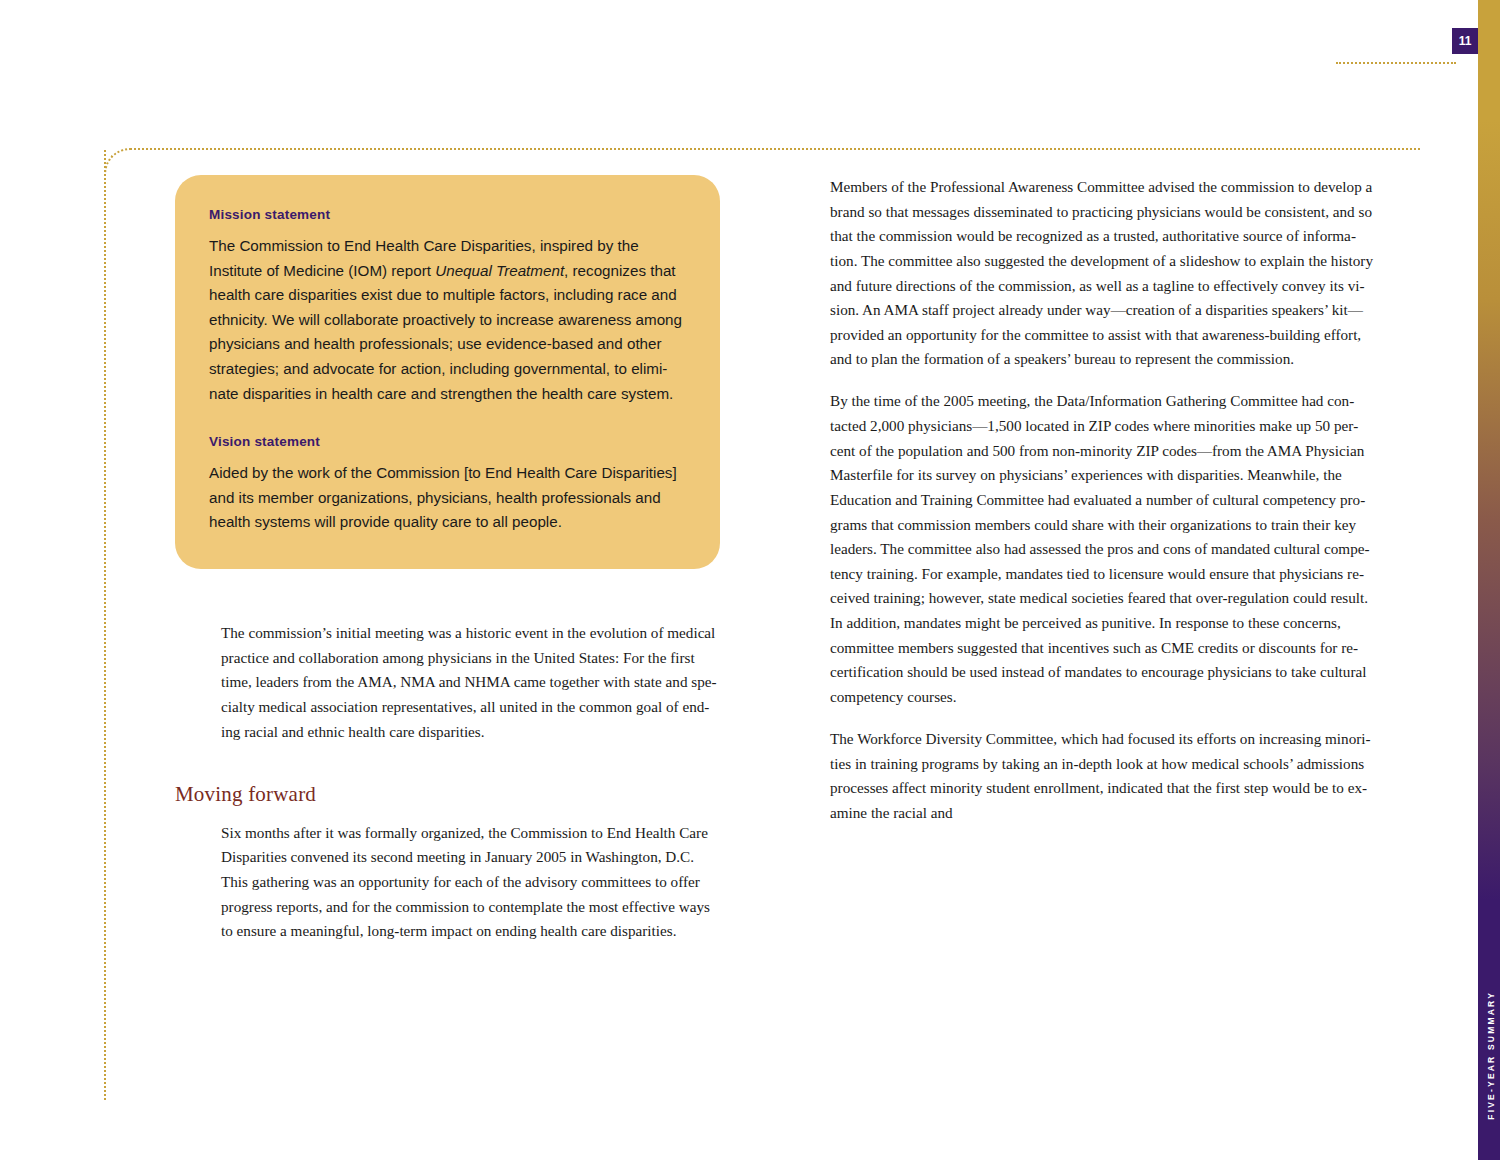11
FIVE-YEAR SUMMARY
Mission statement
The Commission to End Health Care Disparities, inspired by the Institute of Medicine (IOM) report Unequal Treatment, recognizes that health care disparities exist due to multiple factors, including race and ethnicity. We will collaborate proactively to increase awareness among physicians and health professionals; use evidence-based and other strategies; and advocate for action, including governmental, to eliminate disparities in health care and strengthen the health care system.
Vision statement
Aided by the work of the Commission [to End Health Care Disparities] and its member organizations, physicians, health professionals and health systems will provide quality care to all people.
The commission’s initial meeting was a historic event in the evolution of medical practice and collaboration among physicians in the United States: For the first time, leaders from the AMA, NMA and NHMA came together with state and specialty medical association representatives, all united in the common goal of ending racial and ethnic health care disparities.
Moving forward
Six months after it was formally organized, the Commission to End Health Care Disparities convened its second meeting in January 2005 in Washington, D.C. This gathering was an opportunity for each of the advisory committees to offer progress reports, and for the commission to contemplate the most effective ways to ensure a meaningful, long-term impact on ending health care disparities.
Members of the Professional Awareness Committee advised the commission to develop a brand so that messages disseminated to practicing physicians would be consistent, and so that the commission would be recognized as a trusted, authoritative source of information. The committee also suggested the development of a slideshow to explain the history and future directions of the commission, as well as a tagline to effectively convey its vision. An AMA staff project already under way—creation of a disparities speakers’ kit—provided an opportunity for the committee to assist with that awareness-building effort, and to plan the formation of a speakers’ bureau to represent the commission.
By the time of the 2005 meeting, the Data/Information Gathering Committee had contacted 2,000 physicians—1,500 located in ZIP codes where minorities make up 50 percent of the population and 500 from non-minority ZIP codes—from the AMA Physician Masterfile for its survey on physicians’ experiences with disparities. Meanwhile, the Education and Training Committee had evaluated a number of cultural competency programs that commission members could share with their organizations to train their key leaders. The committee also had assessed the pros and cons of mandated cultural competency training. For example, mandates tied to licensure would ensure that physicians received training; however, state medical societies feared that over-regulation could result. In addition, mandates might be perceived as punitive. In response to these concerns, committee members suggested that incentives such as CME credits or discounts for recertification should be used instead of mandates to encourage physicians to take cultural competency courses.
The Workforce Diversity Committee, which had focused its efforts on increasing minorities in training programs by taking an in-depth look at how medical schools’ admissions processes affect minority student enrollment, indicated that the first step would be to examine the racial and